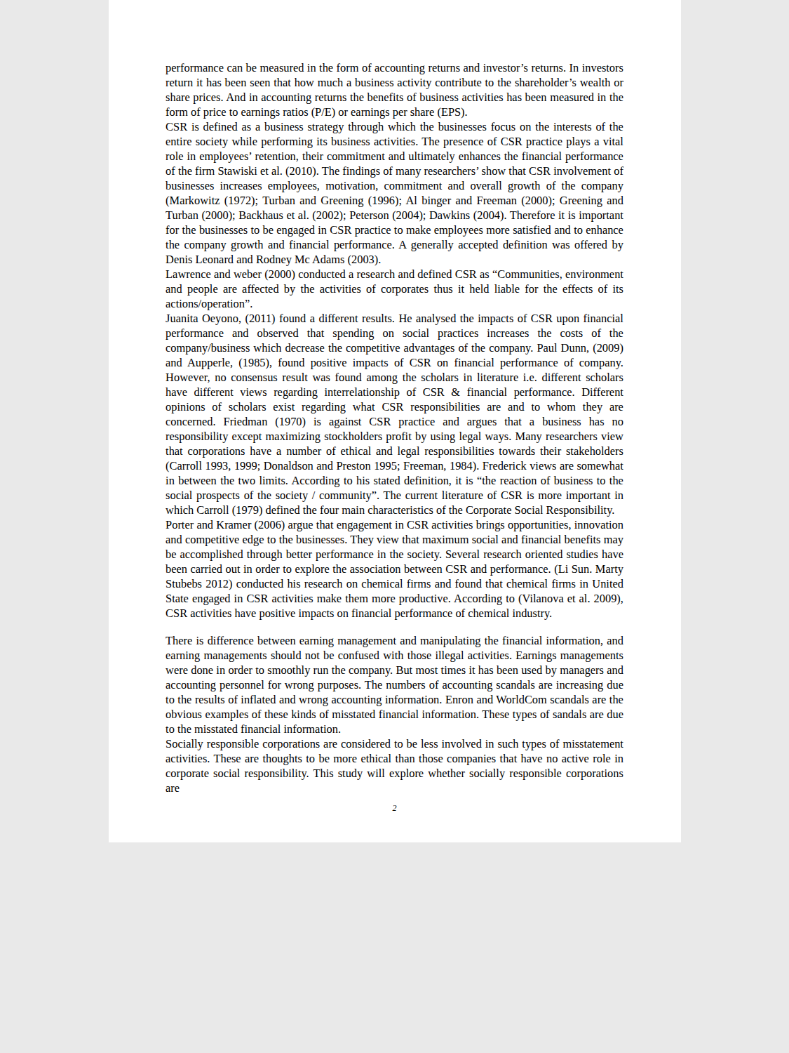performance can be measured in the form of accounting returns and investor’s returns. In investors return it has been seen that how much a business activity contribute to the shareholder’s wealth or share prices. And in accounting returns the benefits of business activities has been measured in the form of price to earnings ratios (P/E) or earnings per share (EPS).
CSR is defined as a business strategy through which the businesses focus on the interests of the entire society while performing its business activities. The presence of CSR practice plays a vital role in employees’ retention, their commitment and ultimately enhances the financial performance of the firm Stawiski et al. (2010). The findings of many researchers’ show that CSR involvement of businesses increases employees, motivation, commitment and overall growth of the company (Markowitz (1972); Turban and Greening (1996); Al binger and Freeman (2000); Greening and Turban (2000); Backhaus et al. (2002); Peterson (2004); Dawkins (2004). Therefore it is important for the businesses to be engaged in CSR practice to make employees more satisfied and to enhance the company growth and financial performance. A generally accepted definition was offered by Denis Leonard and Rodney Mc Adams (2003).
Lawrence and weber (2000) conducted a research and defined CSR as “Communities, environment and people are affected by the activities of corporates thus it held liable for the effects of its actions/operation”.
Juanita Oeyono, (2011) found a different results. He analysed the impacts of CSR upon financial performance and observed that spending on social practices increases the costs of the company/business which decrease the competitive advantages of the company. Paul Dunn, (2009) and Aupperle, (1985), found positive impacts of CSR on financial performance of company. However, no consensus result was found among the scholars in literature i.e. different scholars have different views regarding interrelationship of CSR & financial performance. Different opinions of scholars exist regarding what CSR responsibilities are and to whom they are concerned. Friedman (1970) is against CSR practice and argues that a business has no responsibility except maximizing stockholders profit by using legal ways. Many researchers view that corporations have a number of ethical and legal responsibilities towards their stakeholders (Carroll 1993, 1999; Donaldson and Preston 1995; Freeman, 1984). Frederick views are somewhat in between the two limits. According to his stated definition, it is “the reaction of business to the social prospects of the society / community”. The current literature of CSR is more important in which Carroll (1979) defined the four main characteristics of the Corporate Social Responsibility.
Porter and Kramer (2006) argue that engagement in CSR activities brings opportunities, innovation and competitive edge to the businesses. They view that maximum social and financial benefits may be accomplished through better performance in the society. Several research oriented studies have been carried out in order to explore the association between CSR and performance. (Li Sun. Marty Stubebs 2012) conducted his research on chemical firms and found that chemical firms in United State engaged in CSR activities make them more productive. According to (Vilanova et al. 2009), CSR activities have positive impacts on financial performance of chemical industry.
There is difference between earning management and manipulating the financial information, and earning managements should not be confused with those illegal activities. Earnings managements were done in order to smoothly run the company. But most times it has been used by managers and accounting personnel for wrong purposes. The numbers of accounting scandals are increasing due to the results of inflated and wrong accounting information. Enron and WorldCom scandals are the obvious examples of these kinds of misstated financial information. These types of sandals are due to the misstated financial information.
Socially responsible corporations are considered to be less involved in such types of misstatement activities. These are thoughts to be more ethical than those companies that have no active role in corporate social responsibility. This study will explore whether socially responsible corporations are
2